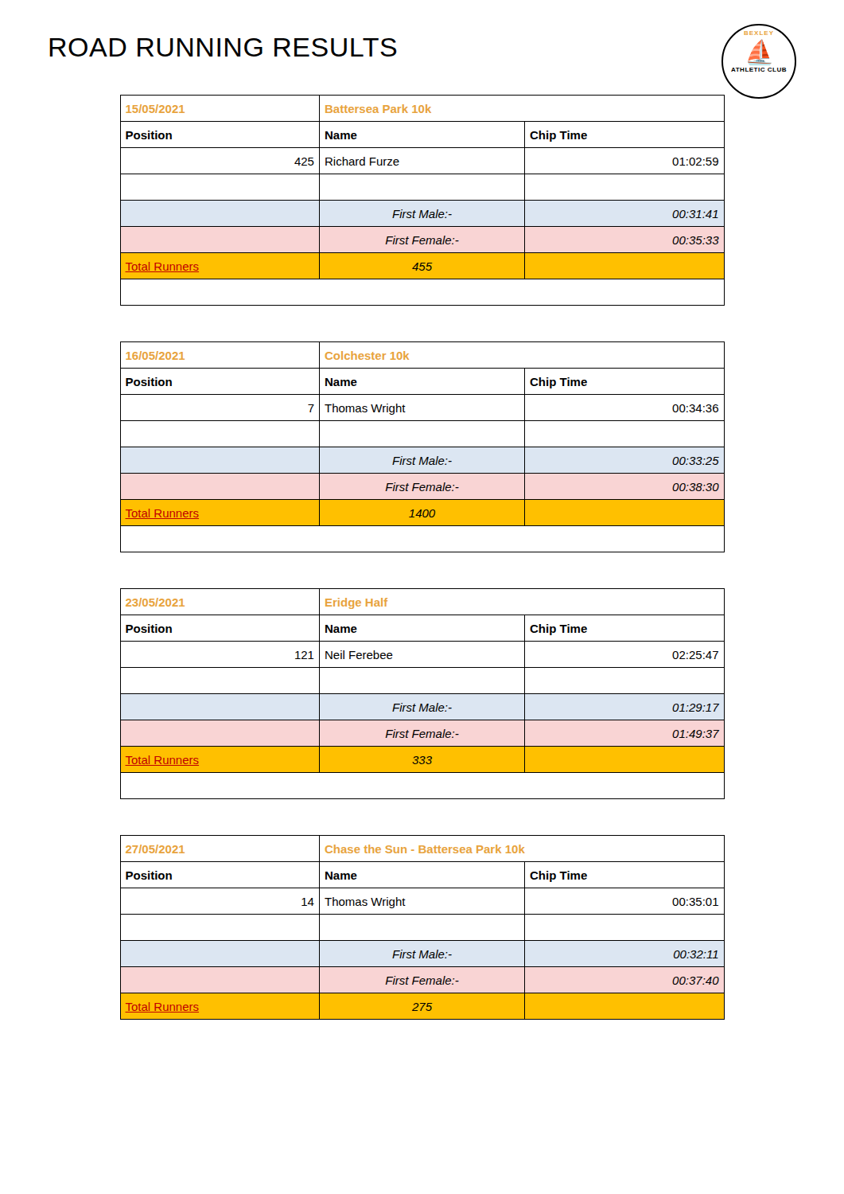ROAD RUNNING RESULTS
BEXLEY ⛵ ATHLETIC CLUB
| 15/05/2021 | Battersea Park 10k |
| Position | Name | Chip Time |
| 425 | Richard Furze | 01:02:59 |
| | First Male:- | 00:31:41 |
| | First Female:- | 00:35:33 |
| Total Runners | 455 | |
| 16/05/2021 | Colchester 10k |
| Position | Name | Chip Time |
| 7 | Thomas Wright | 00:34:36 |
| | First Male:- | 00:33:25 |
| | First Female:- | 00:38:30 |
| Total Runners | 1400 | |
| 23/05/2021 | Eridge Half |
| Position | Name | Chip Time |
| 121 | Neil Ferebee | 02:25:47 |
| | First Male:- | 01:29:17 |
| | First Female:- | 01:49:37 |
| Total Runners | 333 | |
| 27/05/2021 | Chase the Sun - Battersea Park 10k |
| Position | Name | Chip Time |
| 14 | Thomas Wright | 00:35:01 |
| | First Male:- | 00:32:11 |
| | First Female:- | 00:37:40 |
| Total Runners | 275 | |